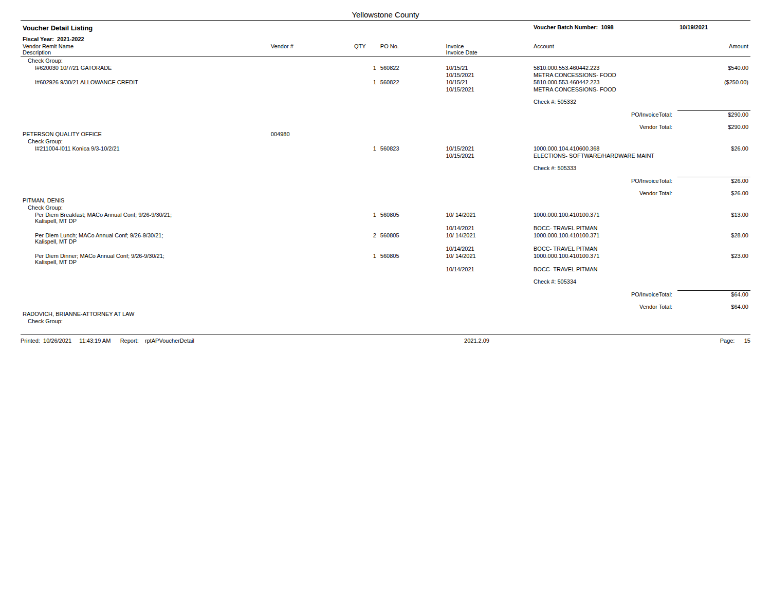Yellowstone County
| Voucher Detail Listing | Voucher Batch Number: 1098 | 10/19/2021 |
| Fiscal Year: 2021-2022 |
| Vendor Remit Name Description | Vendor # | QTY | PO No. | Invoice Invoice Date | Account | Amount |
| Check Group: | | | | | | |
| I#620030 10/7/21 GATORADE | | 1 | 560822 | 10/15/21 | 5810.000.553.460442.223 | $540.00 |
| | | | | 10/15/2021 | METRA CONCESSIONS- FOOD | |
| I#602926 9/30/21 ALLOWANCE CREDIT | | 1 | 560822 | 10/15/21 | 5810.000.553.460442.223 | ($250.00) |
| | | | | 10/15/2021 | METRA CONCESSIONS- FOOD | |
| | | | | | Check #: 505332 | |
| | PO/InvoiceTotal: | $290.00 |
| | Vendor Total: | $290.00 |
| PETERSON QUALITY OFFICE | 004980 | |
| Check Group: | |
| I#211004-I011 Konica 9/3-10/2/21 | | 1 | 560823 | 10/15/2021 | 1000.000.104.410600.368 | $26.00 |
| | | | | 10/15/2021 | ELECTIONS- SOFTWARE/HARDWARE MAINT | |
| | | | | | Check #: 505333 | |
| | PO/InvoiceTotal: | $26.00 |
| | Vendor Total: | $26.00 |
| PITMAN, DENIS | |
| Check Group: | |
| Per Diem Breakfast; MACo Annual Conf; 9/26-9/30/21; Kalispell, MT DP | | 1 | 560805 | 10/ 14/2021 | 1000.000.100.410100.371 | $13.00 |
| | | | | 10/14/2021 | BOCC- TRAVEL PITMAN | |
| Per Diem Lunch; MACo Annual Conf; 9/26-9/30/21; Kalispell, MT DP | | 2 | 560805 | 10/ 14/2021 | 1000.000.100.410100.371 | $28.00 |
| | | | | 10/14/2021 | BOCC- TRAVEL PITMAN | |
| Per Diem Dinner; MACo Annual Conf; 9/26-9/30/21; Kalispell, MT DP | | 1 | 560805 | 10/ 14/2021 | 1000.000.100.410100.371 | $23.00 |
| | | | | 10/14/2021 | BOCC- TRAVEL PITMAN | |
| | | | | | Check #: 505334 | |
| | PO/InvoiceTotal: | $64.00 |
| | Vendor Total: | $64.00 |
| RADOVICH, BRIANNE-ATTORNEY AT LAW |
| Check Group: | |
| Printed: 10/26/2021 11:43:19 AM Report: rptAPVoucherDetail | 2021.2.09 | Page: 15 |